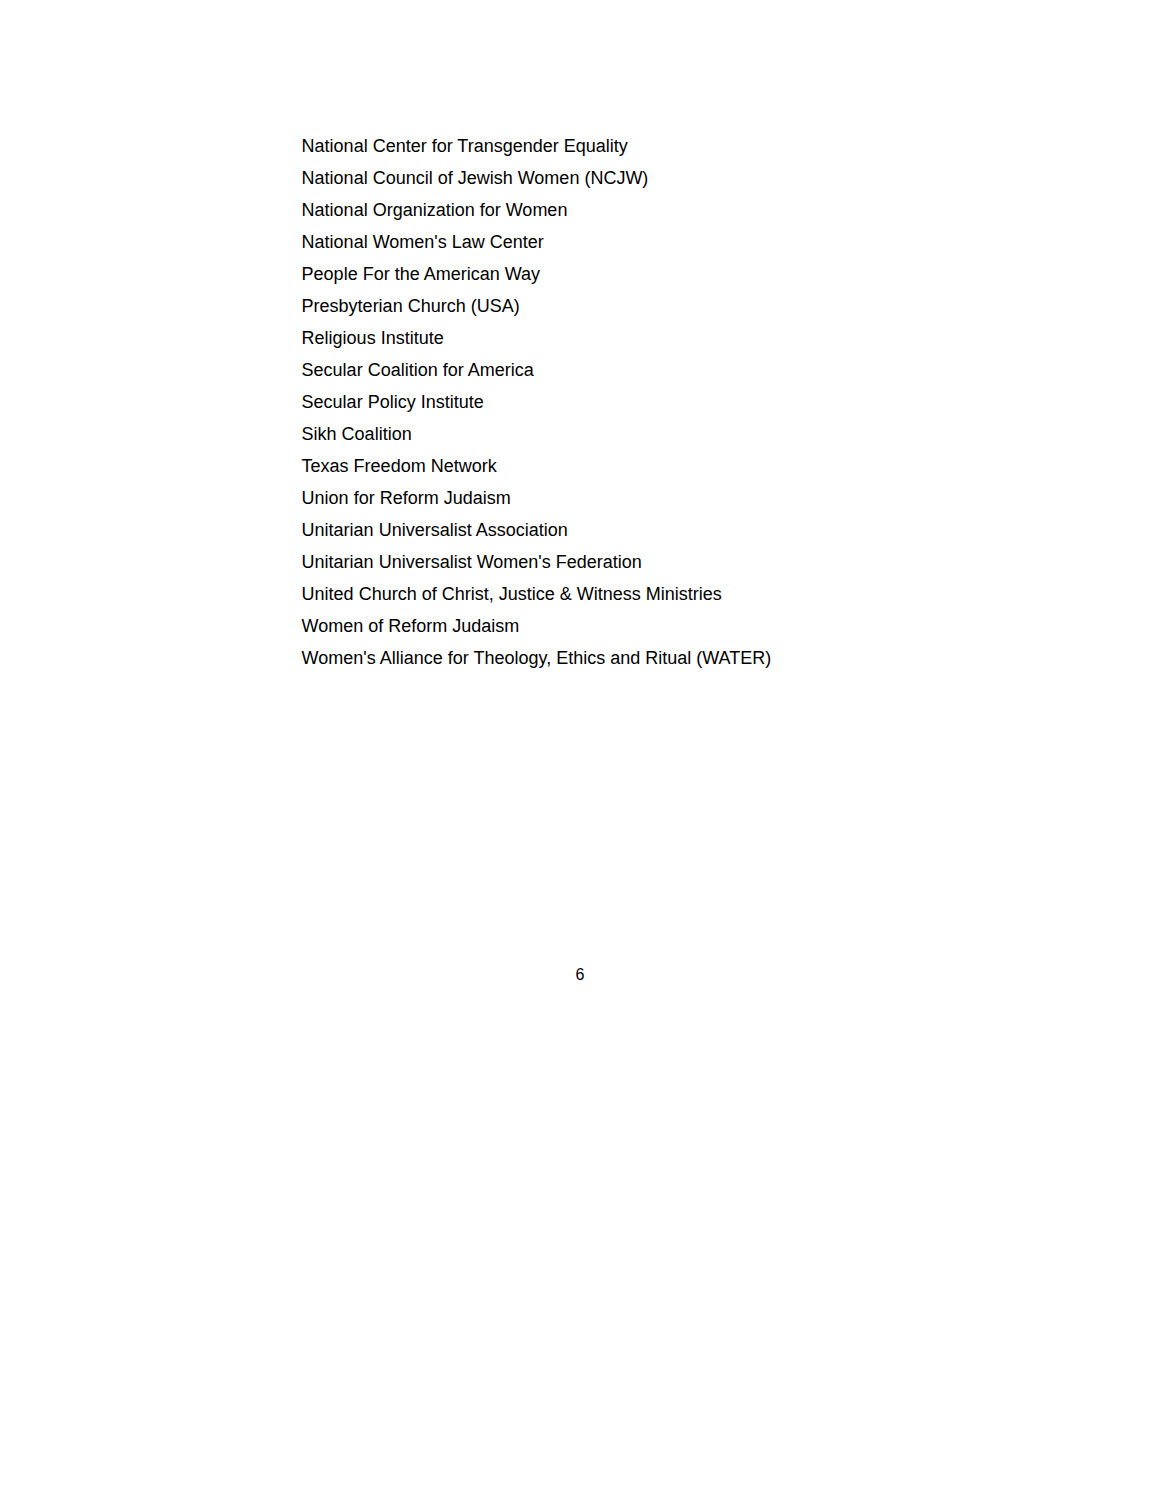National Center for Transgender Equality
National Council of Jewish Women (NCJW)
National Organization for Women
National Women's Law Center
People For the American Way
Presbyterian Church (USA)
Religious Institute
Secular Coalition for America
Secular Policy Institute
Sikh Coalition
Texas Freedom Network
Union for Reform Judaism
Unitarian Universalist Association
Unitarian Universalist Women's Federation
United Church of Christ, Justice & Witness Ministries
Women of Reform Judaism
Women's Alliance for Theology, Ethics and Ritual (WATER)
6